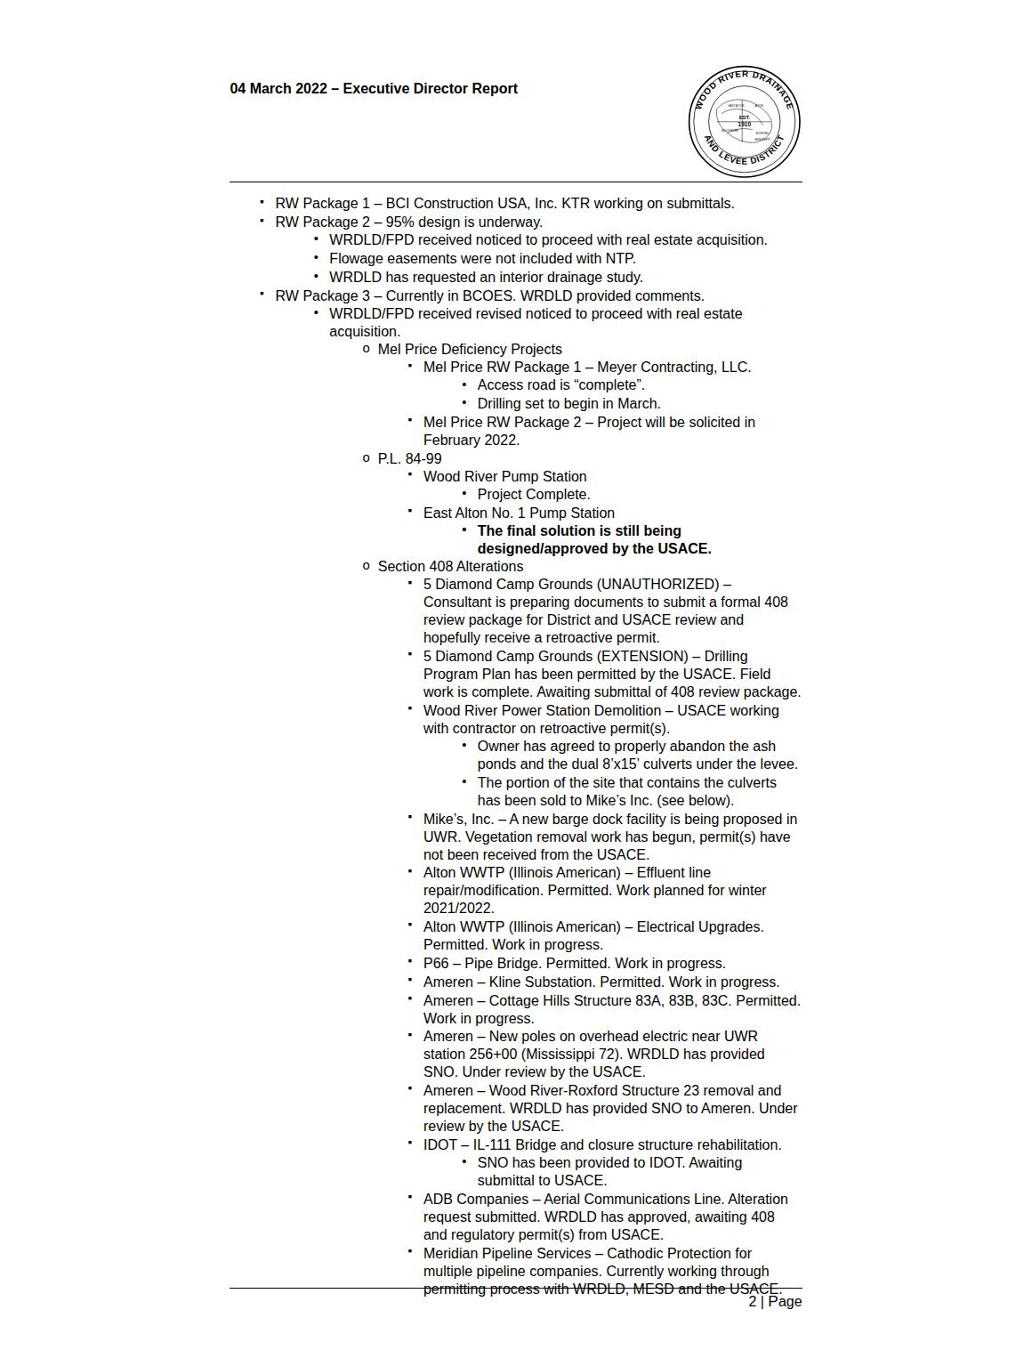04 March 2022 – Executive Director Report
WOOD RIVER DRAINAGE AND LEVEE DISTRICT EST. 1910 EAST ALTON ALTON WOOD RIVER ROXFORD MISSISSIPPI
RW Package 1 – BCI Construction USA, Inc. KTR working on submittals.
RW Package 2 – 95% design is underway.
WRDLD/FPD received noticed to proceed with real estate acquisition.
Flowage easements were not included with NTP.
WRDLD has requested an interior drainage study.
RW Package 3 – Currently in BCOES. WRDLD provided comments.
WRDLD/FPD received revised noticed to proceed with real estate acquisition.
Mel Price Deficiency Projects
Mel Price RW Package 1 – Meyer Contracting, LLC.
Access road is “complete”.
Drilling set to begin in March.
Mel Price RW Package 2 – Project will be solicited in February 2022.
P.L. 84-99
Wood River Pump Station
Project Complete.
East Alton No. 1 Pump Station
The final solution is still being designed/approved by the USACE.
Section 408 Alterations
5 Diamond Camp Grounds (UNAUTHORIZED) – Consultant is preparing documents to submit a formal 408 review package for District and USACE review and hopefully receive a retroactive permit.
5 Diamond Camp Grounds (EXTENSION) – Drilling Program Plan has been permitted by the USACE. Field work is complete. Awaiting submittal of 408 review package.
Wood River Power Station Demolition – USACE working with contractor on retroactive permit(s).
Owner has agreed to properly abandon the ash ponds and the dual 8’x15’ culverts under the levee.
The portion of the site that contains the culverts has been sold to Mike’s Inc. (see below).
Mike’s, Inc. – A new barge dock facility is being proposed in UWR. Vegetation removal work has begun, permit(s) have not been received from the USACE.
Alton WWTP (Illinois American) – Effluent line repair/modification. Permitted. Work planned for winter 2021/2022.
Alton WWTP (Illinois American) – Electrical Upgrades. Permitted. Work in progress.
P66 – Pipe Bridge. Permitted. Work in progress.
Ameren – Kline Substation. Permitted. Work in progress.
Ameren – Cottage Hills Structure 83A, 83B, 83C. Permitted. Work in progress.
Ameren – New poles on overhead electric near UWR station 256+00 (Mississippi 72). WRDLD has provided SNO. Under review by the USACE.
Ameren – Wood River-Roxford Structure 23 removal and replacement. WRDLD has provided SNO to Ameren. Under review by the USACE.
IDOT – IL-111 Bridge and closure structure rehabilitation.
SNO has been provided to IDOT. Awaiting submittal to USACE.
ADB Companies – Aerial Communications Line. Alteration request submitted. WRDLD has approved, awaiting 408 and regulatory permit(s) from USACE.
Meridian Pipeline Services – Cathodic Protection for multiple pipeline companies. Currently working through permitting process with WRDLD, MESD and the USACE.
2 | Page